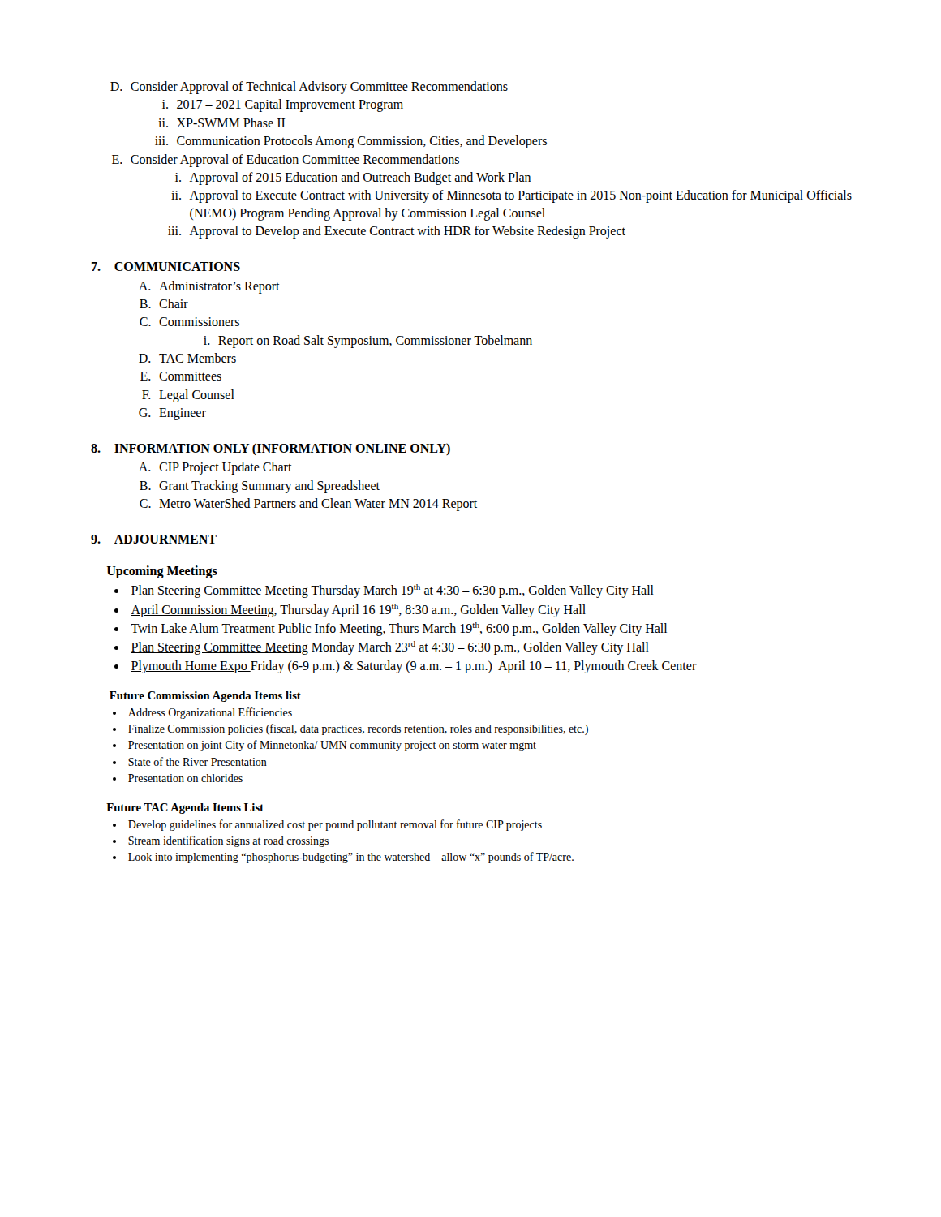Consider Approval of Technical Advisory Committee Recommendations
2017 – 2021 Capital Improvement Program
XP-SWMM Phase II
Communication Protocols Among Commission, Cities, and Developers
Consider Approval of Education Committee Recommendations
Approval of 2015 Education and Outreach Budget and Work Plan
Approval to Execute Contract with University of Minnesota to Participate in 2015 Non-point Education for Municipal Officials (NEMO) Program Pending Approval by Commission Legal Counsel
Approval to Develop and Execute Contract with HDR for Website Redesign Project
Communications
Administrator’s Report
Chair
Commissioners
Report on Road Salt Symposium, Commissioner Tobelmann
TAC Members
Committees
Legal Counsel
Engineer
Information Only (Information online only)
CIP Project Update Chart
Grant Tracking Summary and Spreadsheet
Metro WaterShed Partners and Clean Water MN 2014 Report
Adjournment
Upcoming Meetings
Plan Steering Committee Meeting Thursday March 19th at 4:30 – 6:30 p.m., Golden Valley City Hall
April Commission Meeting, Thursday April 16 19th, 8:30 a.m., Golden Valley City Hall
Twin Lake Alum Treatment Public Info Meeting, Thurs March 19th, 6:00 p.m., Golden Valley City Hall
Plan Steering Committee Meeting Monday March 23rd at 4:30 – 6:30 p.m., Golden Valley City Hall
Plymouth Home Expo Friday (6-9 p.m.) & Saturday (9 a.m. – 1 p.m.) April 10 – 11, Plymouth Creek Center
Future Commission Agenda Items list
Address Organizational Efficiencies
Finalize Commission policies (fiscal, data practices, records retention, roles and responsibilities, etc.)
Presentation on joint City of Minnetonka/ UMN community project on storm water mgmt
State of the River Presentation
Presentation on chlorides
Future TAC Agenda Items List
Develop guidelines for annualized cost per pound pollutant removal for future CIP projects
Stream identification signs at road crossings
Look into implementing “phosphorus-budgeting” in the watershed – allow “x” pounds of TP/acre.